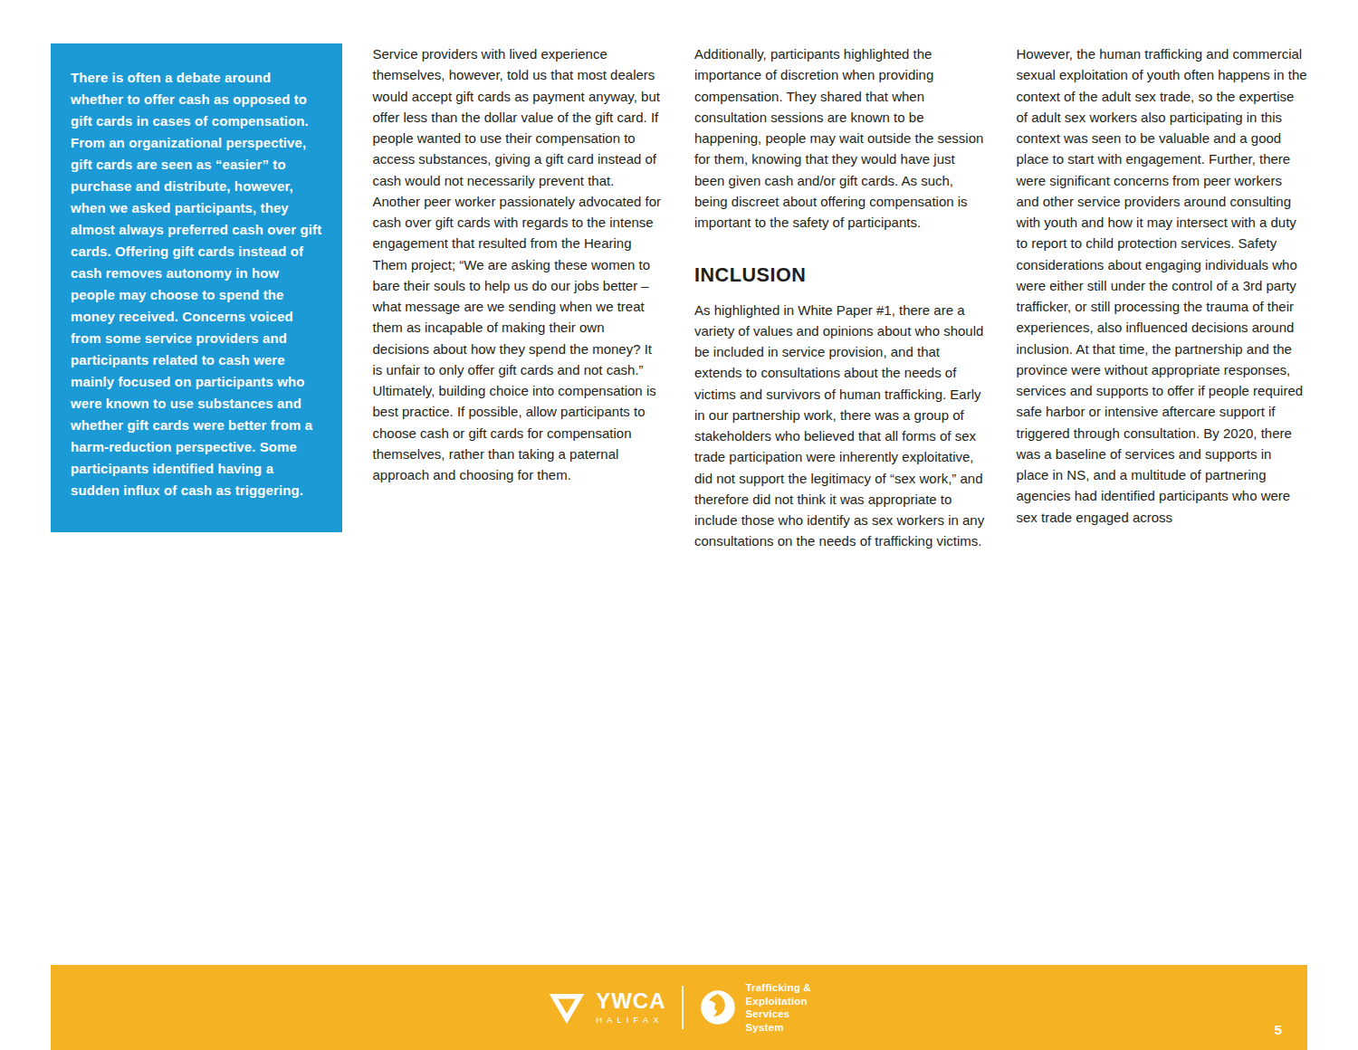There is often a debate around whether to offer cash as opposed to gift cards in cases of compensation. From an organizational perspective, gift cards are seen as “easier” to purchase and distribute, however, when we asked participants, they almost always preferred cash over gift cards. Offering gift cards instead of cash removes autonomy in how people may choose to spend the money received. Concerns voiced from some service providers and participants related to cash were mainly focused on participants who were known to use substances and whether gift cards were better from a harm-reduction perspective. Some participants identified having a sudden influx of cash as triggering.
Service providers with lived experience themselves, however, told us that most dealers would accept gift cards as payment anyway, but offer less than the dollar value of the gift card. If people wanted to use their compensation to access substances, giving a gift card instead of cash would not necessarily prevent that. Another peer worker passionately advocated for cash over gift cards with regards to the intense engagement that resulted from the Hearing Them project; “We are asking these women to bare their souls to help us do our jobs better – what message are we sending when we treat them as incapable of making their own decisions about how they spend the money? It is unfair to only offer gift cards and not cash.” Ultimately, building choice into compensation is best practice. If possible, allow participants to choose cash or gift cards for compensation themselves, rather than taking a paternal approach and choosing for them.
Additionally, participants highlighted the importance of discretion when providing compensation. They shared that when consultation sessions are known to be happening, people may wait outside the session for them, knowing that they would have just been given cash and/or gift cards. As such, being discreet about offering compensation is important to the safety of participants.
Inclusion
As highlighted in White Paper #1, there are a variety of values and opinions about who should be included in service provision, and that extends to consultations about the needs of victims and survivors of human trafficking. Early in our partnership work, there was a group of stakeholders who believed that all forms of sex trade participation were inherently exploitative, did not support the legitimacy of “sex work,” and therefore did not think it was appropriate to include those who identify as sex workers in any consultations on the needs of trafficking victims.
However, the human trafficking and commercial sexual exploitation of youth often happens in the context of the adult sex trade, so the expertise of adult sex workers also participating in this context was seen to be valuable and a good place to start with engagement. Further, there were significant concerns from peer workers and other service providers around consulting with youth and how it may intersect with a duty to report to child protection services. Safety considerations about engaging individuals who were either still under the control of a 3rd party trafficker, or still processing the trauma of their experiences, also influenced decisions around inclusion. At that time, the partnership and the province were without appropriate responses, services and supports to offer if people required safe harbor or intensive aftercare support if triggered through consultation. By 2020, there was a baseline of services and supports in place in NS, and a multitude of partnering agencies had identified participants who were sex trade engaged across
YWCA HALIFAX
Trafficking &
Exploitation
Services
System
5